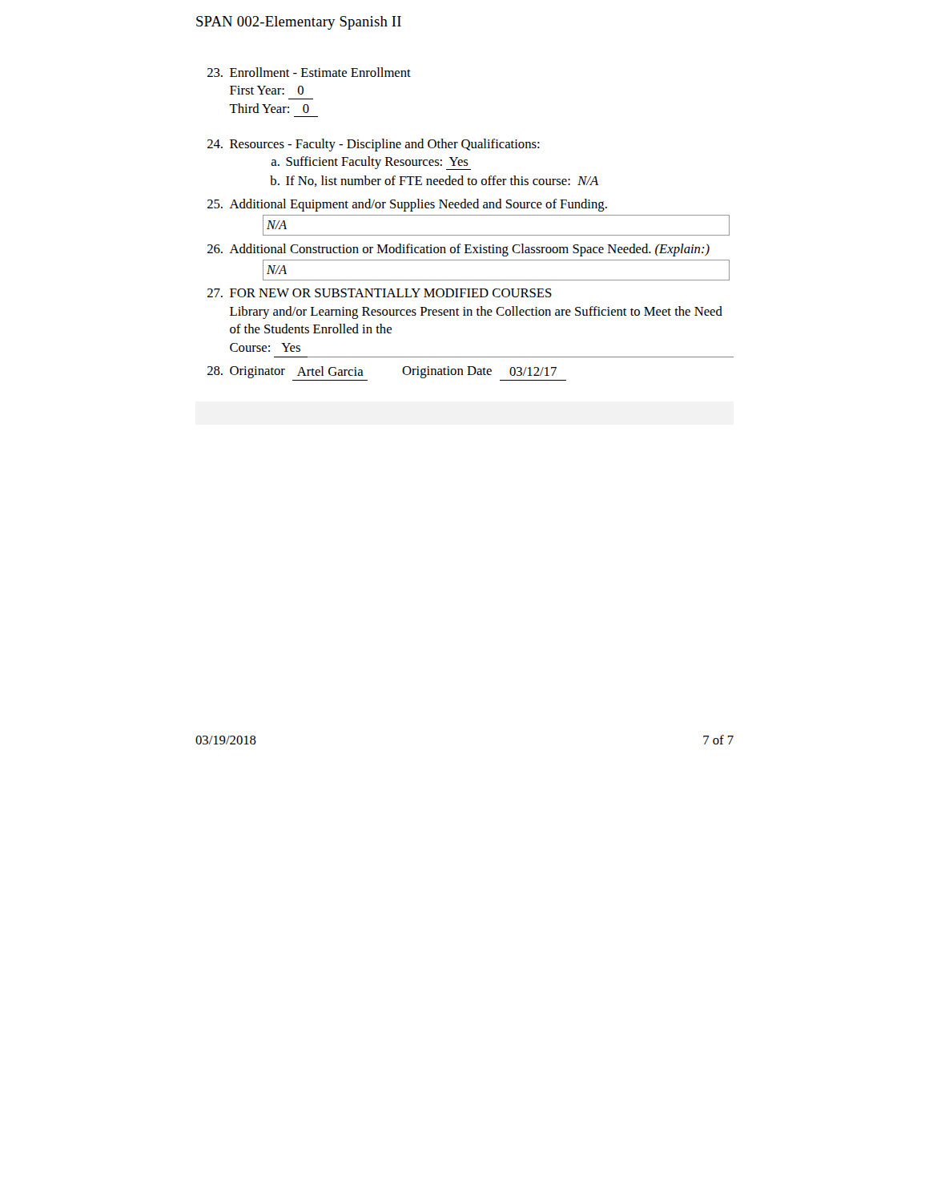SPAN 002-Elementary Spanish II
23. Enrollment - Estimate Enrollment
First Year: 0
Third Year: 0
24. Resources - Faculty - Discipline and Other Qualifications:
a. Sufficient Faculty Resources: Yes
b. If No, list number of FTE needed to offer this course: N/A
25. Additional Equipment and/or Supplies Needed and Source of Funding.
N/A
26. Additional Construction or Modification of Existing Classroom Space Needed. (Explain:)
N/A
27. FOR NEW OR SUBSTANTIALLY MODIFIED COURSES
Library and/or Learning Resources Present in the Collection are Sufficient to Meet the Need of the Students Enrolled in the
Course: Yes
28. Originator Artel Garcia Origination Date 03/12/17
03/19/2018 7 of 7